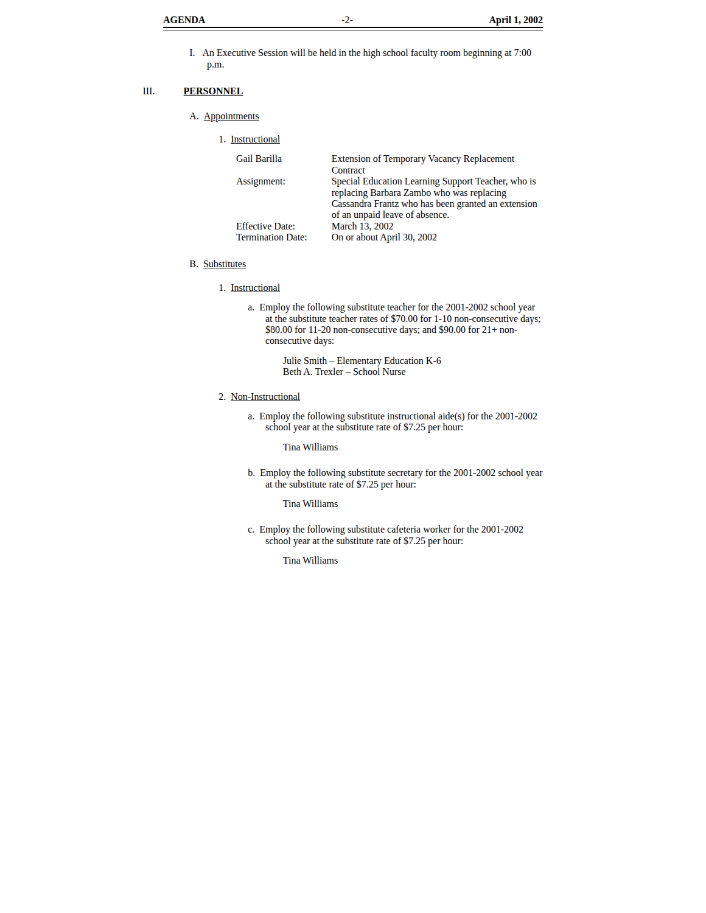AGENDA -2- April 1, 2002
I. An Executive Session will be held in the high school faculty room beginning at 7:00 p.m.
III. PERSONNEL
A. Appointments
1. Instructional
| Gail Barilla | Extension of Temporary Vacancy Replacement Contract |
| Assignment: | Special Education Learning Support Teacher, who is replacing Barbara Zambo who was replacing Cassandra Frantz who has been granted an extension of an unpaid leave of absence. |
| Effective Date: | March 13, 2002 |
| Termination Date: | On or about April 30, 2002 |
B. Substitutes
1. Instructional
a. Employ the following substitute teacher for the 2001-2002 school year at the substitute teacher rates of $70.00 for 1-10 non-consecutive days; $80.00 for 11-20 non-consecutive days; and $90.00 for 21+ non-consecutive days:
Julie Smith – Elementary Education K-6
Beth A. Trexler – School Nurse
2. Non-Instructional
a. Employ the following substitute instructional aide(s) for the 2001-2002 school year at the substitute rate of $7.25 per hour:
Tina Williams
b. Employ the following substitute secretary for the 2001-2002 school year at the substitute rate of $7.25 per hour:
Tina Williams
c. Employ the following substitute cafeteria worker for the 2001-2002 school year at the substitute rate of $7.25 per hour:
Tina Williams